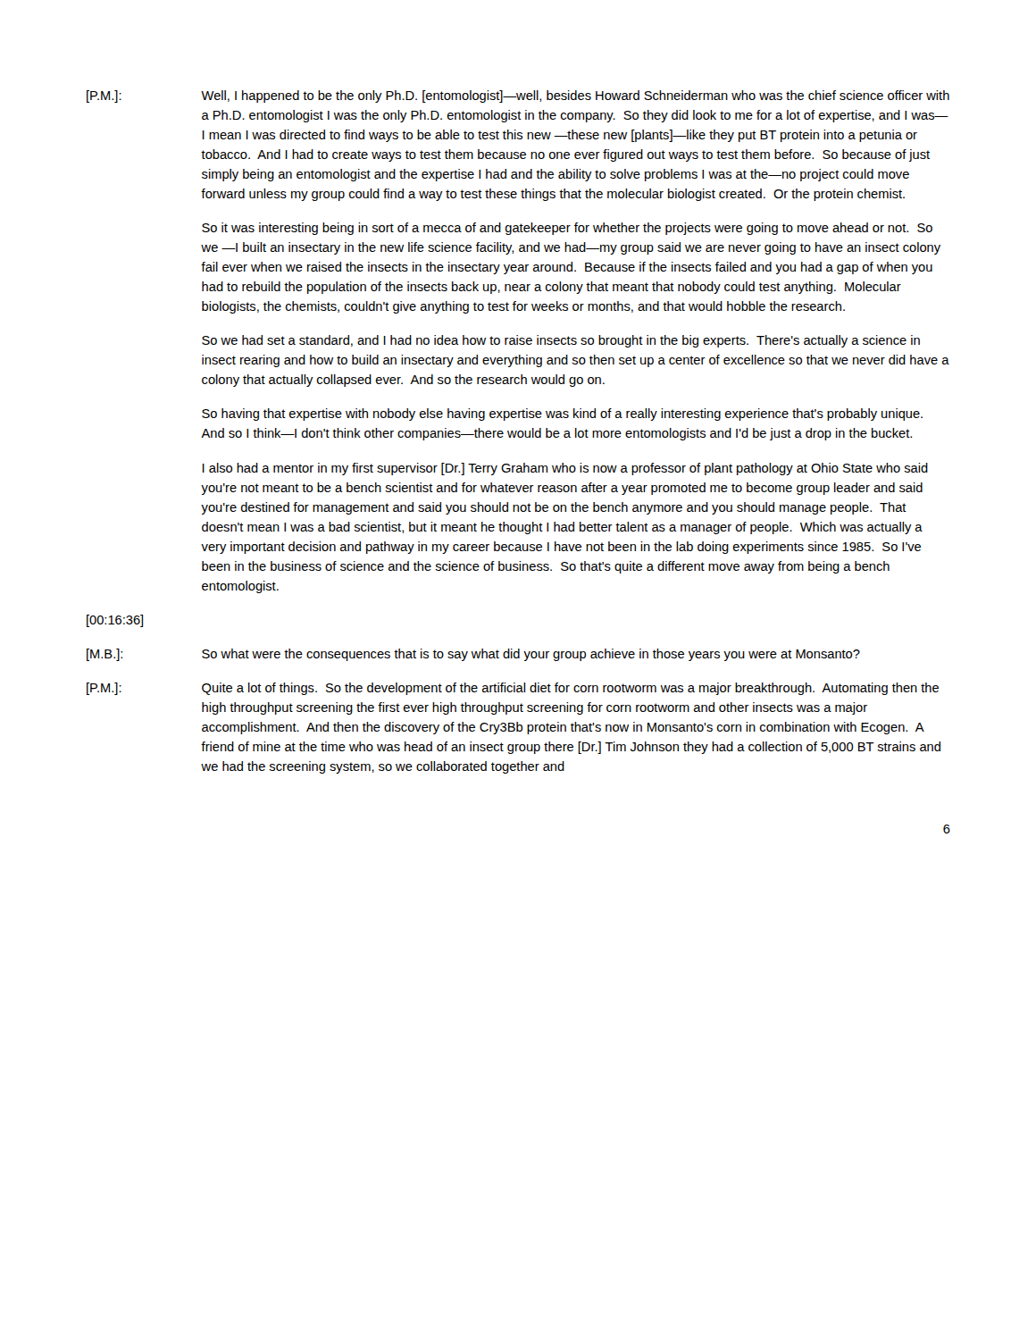| [P.M.]: | Well, I happened to be the only Ph.D. [entomologist]—well, besides Howard Schneiderman who was the chief science officer with a Ph.D. entomologist I was the only Ph.D. entomologist in the company. So they did look to me for a lot of expertise, and I was—I mean I was directed to find ways to be able to test this new —these new [plants]—like they put BT protein into a petunia or tobacco. And I had to create ways to test them because no one ever figured out ways to test them before. So because of just simply being an entomologist and the expertise I had and the ability to solve problems I was at the—no project could move forward unless my group could find a way to test these things that the molecular biologist created. Or the protein chemist. So it was interesting being in sort of a mecca of and gatekeeper for whether the projects were going to move ahead or not. So we —I built an insectary in the new life science facility, and we had—my group said we are never going to have an insect colony fail ever when we raised the insects in the insectary year around. Because if the insects failed and you had a gap of when you had to rebuild the population of the insects back up, near a colony that meant that nobody could test anything. Molecular biologists, the chemists, couldn't give anything to test for weeks or months, and that would hobble the research. So we had set a standard, and I had no idea how to raise insects so brought in the big experts. There's actually a science in insect rearing and how to build an insectary and everything and so then set up a center of excellence so that we never did have a colony that actually collapsed ever. And so the research would go on. So having that expertise with nobody else having expertise was kind of a really interesting experience that's probably unique. And so I think—I don't think other companies—there would be a lot more entomologists and I'd be just a drop in the bucket. I also had a mentor in my first supervisor [Dr.] Terry Graham who is now a professor of plant pathology at Ohio State who said you're not meant to be a bench scientist and for whatever reason after a year promoted me to become group leader and said you're destined for management and said you should not be on the bench anymore and you should manage people. That doesn't mean I was a bad scientist, but it meant he thought I had better talent as a manager of people. Which was actually a very important decision and pathway in my career because I have not been in the lab doing experiments since 1985. So I've been in the business of science and the science of business. So that's quite a different move away from being a bench entomologist. |
| [00:16:36] |
| [M.B.]: | So what were the consequences that is to say what did your group achieve in those years you were at Monsanto? |
| [P.M.]: | Quite a lot of things. So the development of the artificial diet for corn rootworm was a major breakthrough. Automating then the high throughput screening the first ever high throughput screening for corn rootworm and other insects was a major accomplishment. And then the discovery of the Cry3Bb protein that's now in Monsanto's corn in combination with Ecogen. A friend of mine at the time who was head of an insect group there [Dr.] Tim Johnson they had a collection of 5,000 BT strains and we had the screening system, so we collaborated together and |
6